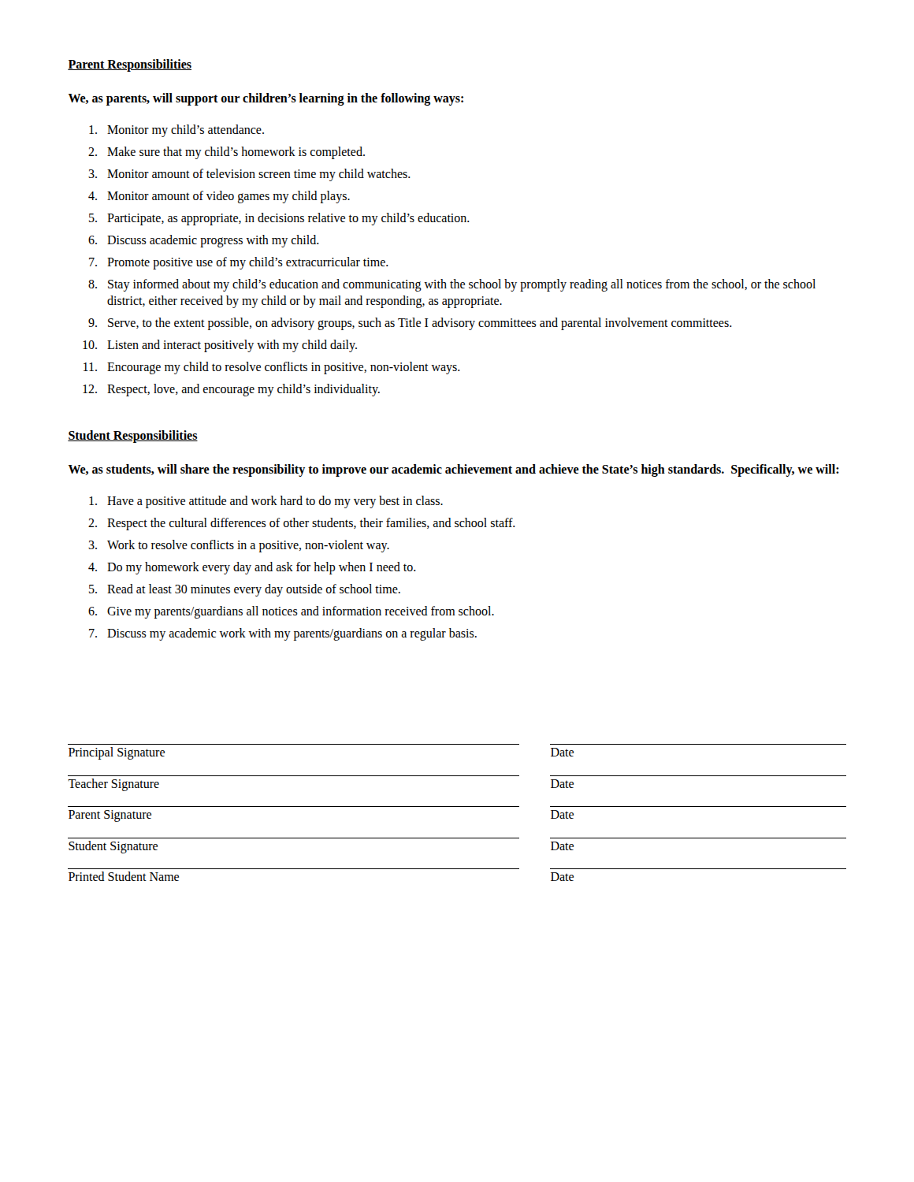Parent Responsibilities
We, as parents, will support our children’s learning in the following ways:
Monitor my child’s attendance.
Make sure that my child’s homework is completed.
Monitor amount of television screen time my child watches.
Monitor amount of video games my child plays.
Participate, as appropriate, in decisions relative to my child’s education.
Discuss academic progress with my child.
Promote positive use of my child’s extracurricular time.
Stay informed about my child’s education and communicating with the school by promptly reading all notices from the school, or the school district, either received by my child or by mail and responding, as appropriate.
Serve, to the extent possible, on advisory groups, such as Title I advisory committees and parental involvement committees.
Listen and interact positively with my child daily.
Encourage my child to resolve conflicts in positive, non-violent ways.
Respect, love, and encourage my child’s individuality.
Student Responsibilities
We, as students, will share the responsibility to improve our academic achievement and achieve the State’s high standards. Specifically, we will:
Have a positive attitude and work hard to do my very best in class.
Respect the cultural differences of other students, their families, and school staff.
Work to resolve conflicts in a positive, non-violent way.
Do my homework every day and ask for help when I need to.
Read at least 30 minutes every day outside of school time.
Give my parents/guardians all notices and information received from school.
Discuss my academic work with my parents/guardians on a regular basis.
| Principal Signature | | Date |
| Teacher Signature | | Date |
| Parent Signature | | Date |
| Student Signature | | Date |
| Printed Student Name | | Date |